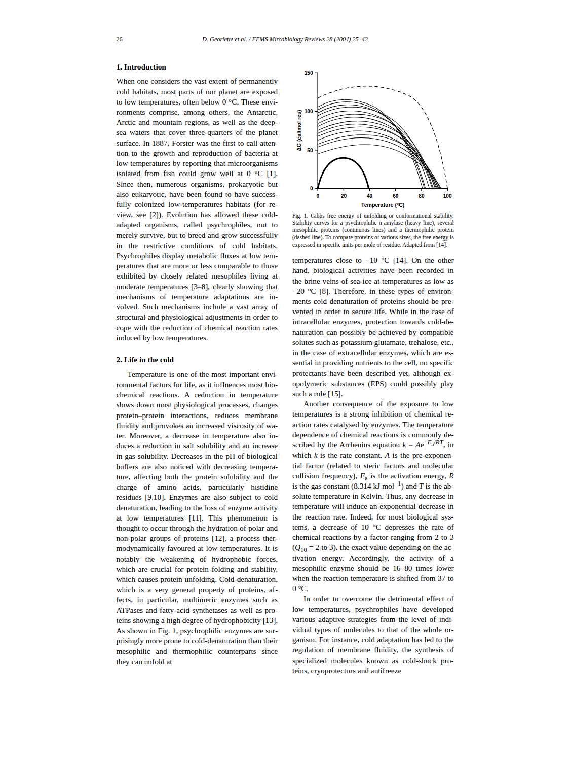26 D. Georlette et al. / FEMS Mircobiology Reviews 28 (2004) 25–42
1. Introduction
When one considers the vast extent of permanently cold habitats, most parts of our planet are exposed to low temperatures, often below 0 °C. These environments comprise, among others, the Antarctic, Arctic and mountain regions, as well as the deep-sea waters that cover three-quarters of the planet surface. In 1887, Forster was the first to call attention to the growth and reproduction of bacteria at low temperatures by reporting that microorganisms isolated from fish could grow well at 0 °C [1]. Since then, numerous organisms, prokaryotic but also eukaryotic, have been found to have successfully colonized low-temperatures habitats (for review, see [2]). Evolution has allowed these cold-adapted organisms, called psychrophiles, not to merely survive, but to breed and grow successfully in the restrictive conditions of cold habitats. Psychrophiles display metabolic fluxes at low temperatures that are more or less comparable to those exhibited by closely related mesophiles living at moderate temperatures [3–8], clearly showing that mechanisms of temperature adaptations are involved. Such mechanisms include a vast array of structural and physiological adjustments in order to cope with the reduction of chemical reaction rates induced by low temperatures.
2. Life in the cold
Temperature is one of the most important environmental factors for life, as it influences most biochemical reactions. A reduction in temperature slows down most physiological processes, changes protein–protein interactions, reduces membrane fluidity and provokes an increased viscosity of water. Moreover, a decrease in temperature also induces a reduction in salt solubility and an increase in gas solubility. Decreases in the pH of biological buffers are also noticed with decreasing temperature, affecting both the protein solubility and the charge of amino acids, particularly histidine residues [9,10]. Enzymes are also subject to cold denaturation, leading to the loss of enzyme activity at low temperatures [11]. This phenomenon is thought to occur through the hydration of polar and non-polar groups of proteins [12], a process thermodynamically favoured at low temperatures. It is notably the weakening of hydrophobic forces, which are crucial for protein folding and stability, which causes protein unfolding. Cold-denaturation, which is a very general property of proteins, affects, in particular, multimeric enzymes such as ATPases and fatty-acid synthetases as well as proteins showing a high degree of hydrophobicity [13]. As shown in Fig. 1, psychrophilic enzymes are surprisingly more prone to cold-denaturation than their mesophilic and thermophilic counterparts since they can unfold at
0 50 100 150 0 20 40 60 80 100 Temperature (°C) ΔG (cal/mol res)
Fig. 1. Gibbs free energy of unfolding or conformational stability. Stability curves for a psychrophilic α-amylase (heavy line), several mesophilic proteins (continuous lines) and a thermophilic protein (dashed line). To compare proteins of various sizes, the free energy is expressed in specific units per mole of residue. Adapted from [14].
temperatures close to −10 °C [14]. On the other hand, biological activities have been recorded in the brine veins of sea-ice at temperatures as low as −20 °C [8]. Therefore, in these types of environments cold denaturation of proteins should be prevented in order to secure life. While in the case of intracellular enzymes, protection towards cold-denaturation can possibly be achieved by compatible solutes such as potassium glutamate, trehalose, etc., in the case of extracellular enzymes, which are essential in providing nutrients to the cell, no specific protectants have been described yet, although exopolymeric substances (EPS) could possibly play such a role [15].
Another consequence of the exposure to low temperatures is a strong inhibition of chemical reaction rates catalysed by enzymes. The temperature dependence of chemical reactions is commonly described by the Arrhenius equation k = Ae−Ea/RT, in which k is the rate constant, A is the pre-exponential factor (related to steric factors and molecular collision frequency), Ea is the activation energy, R is the gas constant (8.314 kJ mol−1) and T is the absolute temperature in Kelvin. Thus, any decrease in temperature will induce an exponential decrease in the reaction rate. Indeed, for most biological systems, a decrease of 10 °C depresses the rate of chemical reactions by a factor ranging from 2 to 3 (Q10 = 2 to 3), the exact value depending on the activation energy. Accordingly, the activity of a mesophilic enzyme should be 16–80 times lower when the reaction temperature is shifted from 37 to 0 °C.
In order to overcome the detrimental effect of low temperatures, psychrophiles have developed various adaptive strategies from the level of individual types of molecules to that of the whole organism. For instance, cold adaptation has led to the regulation of membrane fluidity, the synthesis of specialized molecules known as cold-shock proteins, cryoprotectors and antifreeze